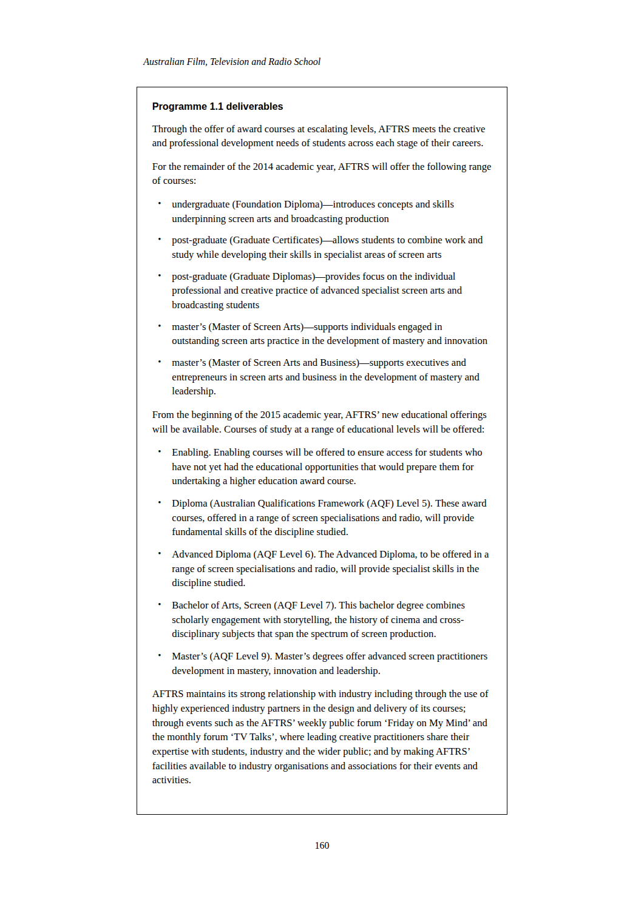Australian Film, Television and Radio School
Programme 1.1 deliverables
Through the offer of award courses at escalating levels, AFTRS meets the creative and professional development needs of students across each stage of their careers.
For the remainder of the 2014 academic year, AFTRS will offer the following range of courses:
undergraduate (Foundation Diploma)—introduces concepts and skills underpinning screen arts and broadcasting production
post-graduate (Graduate Certificates)—allows students to combine work and study while developing their skills in specialist areas of screen arts
post-graduate (Graduate Diplomas)—provides focus on the individual professional and creative practice of advanced specialist screen arts and broadcasting students
master’s (Master of Screen Arts)—supports individuals engaged in outstanding screen arts practice in the development of mastery and innovation
master’s (Master of Screen Arts and Business)—supports executives and entrepreneurs in screen arts and business in the development of mastery and leadership.
From the beginning of the 2015 academic year, AFTRS’ new educational offerings will be available. Courses of study at a range of educational levels will be offered:
Enabling. Enabling courses will be offered to ensure access for students who have not yet had the educational opportunities that would prepare them for undertaking a higher education award course.
Diploma (Australian Qualifications Framework (AQF) Level 5). These award courses, offered in a range of screen specialisations and radio, will provide fundamental skills of the discipline studied.
Advanced Diploma (AQF Level 6). The Advanced Diploma, to be offered in a range of screen specialisations and radio, will provide specialist skills in the discipline studied.
Bachelor of Arts, Screen (AQF Level 7). This bachelor degree combines scholarly engagement with storytelling, the history of cinema and cross-disciplinary subjects that span the spectrum of screen production.
Master’s (AQF Level 9). Master’s degrees offer advanced screen practitioners development in mastery, innovation and leadership.
AFTRS maintains its strong relationship with industry including through the use of highly experienced industry partners in the design and delivery of its courses; through events such as the AFTRS’ weekly public forum ‘Friday on My Mind’ and the monthly forum ‘TV Talks’, where leading creative practitioners share their expertise with students, industry and the wider public; and by making AFTRS’ facilities available to industry organisations and associations for their events and activities.
160